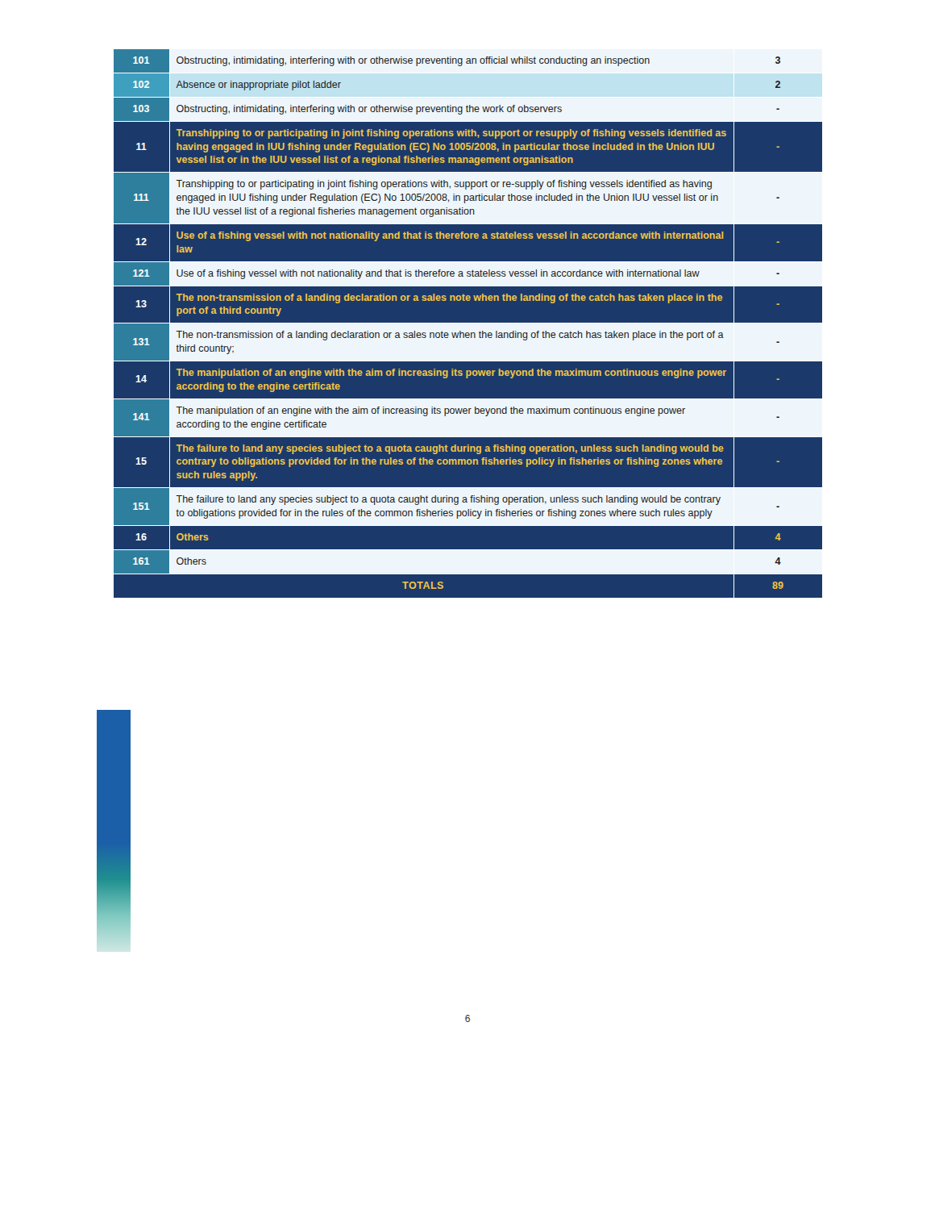| 101 | Obstructing, intimidating, interfering with or otherwise preventing an official whilst conducting an inspection | 3 |
| 102 | Absence or inappropriate pilot ladder | 2 |
| 103 | Obstructing, intimidating, interfering with or otherwise preventing the work of observers | - |
| 11 | Transhipping to or participating in joint fishing operations with, support or resupply of fishing vessels identified as having engaged in IUU fishing under Regulation (EC) No 1005/2008, in particular those included in the Union IUU vessel list or in the IUU vessel list of a regional fisheries management organisation | - |
| 111 | Transhipping to or participating in joint fishing operations with, support or re-supply of fishing vessels identified as having engaged in IUU fishing under Regulation (EC) No 1005/2008, in particular those included in the Union IUU vessel list or in the IUU vessel list of a regional fisheries management organisation | - |
| 12 | Use of a fishing vessel with not nationality and that is therefore a stateless vessel in accordance with international law | - |
| 121 | Use of a fishing vessel with not nationality and that is therefore a stateless vessel in accordance with international law | - |
| 13 | The non-transmission of a landing declaration or a sales note when the landing of the catch has taken place in the port of a third country | - |
| 131 | The non-transmission of a landing declaration or a sales note when the landing of the catch has taken place in the port of a third country; | - |
| 14 | The manipulation of an engine with the aim of increasing its power beyond the maximum continuous engine power according to the engine certificate | - |
| 141 | The manipulation of an engine with the aim of increasing its power beyond the maximum continuous engine power according to the engine certificate | - |
| 15 | The failure to land any species subject to a quota caught during a fishing operation, unless such landing would be contrary to obligations provided for in the rules of the common fisheries policy in fisheries or fishing zones where such rules apply. | - |
| 151 | The failure to land any species subject to a quota caught during a fishing operation, unless such landing would be contrary to obligations provided for in the rules of the common fisheries policy in fisheries or fishing zones where such rules apply | - |
| 16 | Others | 4 |
| 161 | Others | 4 |
| TOTALS | 89 |
6